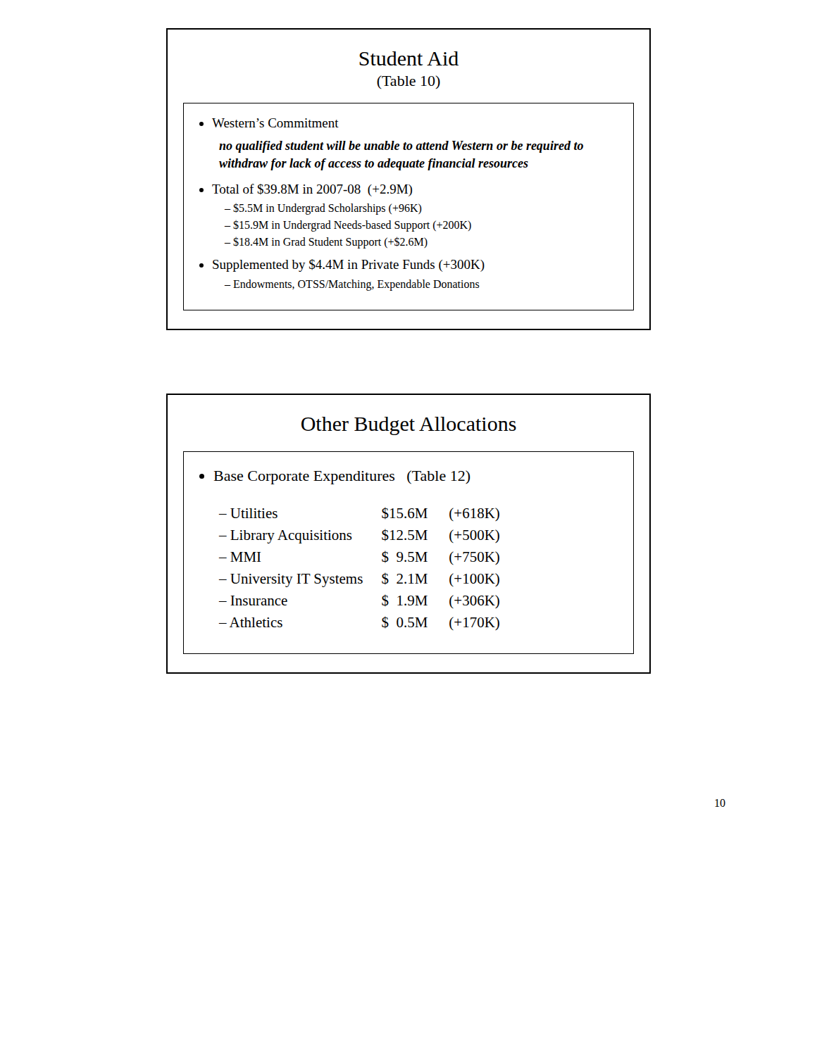Student Aid
(Table 10)
Western’s Commitment no qualified student will be unable to attend Western or be required to withdraw for lack of access to adequate financial resources
Total of $39.8M in 2007-08 (+2.9M)
$5.5M in Undergrad Scholarships (+96K)
$15.9M in Undergrad Needs-based Support (+200K)
$18.4M in Grad Student Support (+$2.6M)
Supplemented by $4.4M in Private Funds (+300K)
Endowments, OTSS/Matching, Expendable Donations
Other Budget Allocations
Base Corporate Expenditures (Table 12)
| – Utilities | $15.6M | (+618K) |
| – Library Acquisitions | $12.5M | (+500K) |
| – MMI | $ 9.5M | (+750K) |
| – University IT Systems | $ 2.1M | (+100K) |
| – Insurance | $ 1.9M | (+306K) |
| – Athletics | $ 0.5M | (+170K) |
10